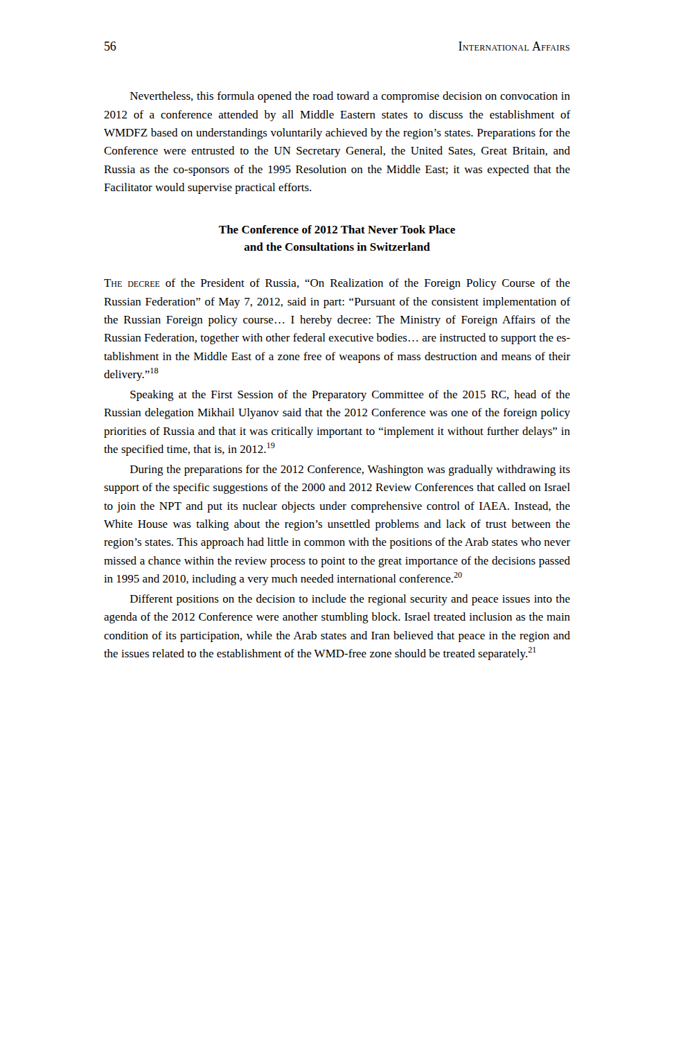56 International Affairs
Nevertheless, this formula opened the road toward a compromise decision on convocation in 2012 of a conference attended by all Middle Eastern states to discuss the establishment of WMDFZ based on understandings voluntarily achieved by the region’s states. Preparations for the Conference were entrusted to the UN Secretary General, the United Sates, Great Britain, and Russia as the co-sponsors of the 1995 Resolution on the Middle East; it was expected that the Facilitator would supervise practical efforts.
The Conference of 2012 That Never Took Place
and the Consultations in Switzerland
The decree of the President of Russia, “On Realization of the Foreign Policy Course of the Russian Federation” of May 7, 2012, said in part: “Pursuant of the consistent implementation of the Russian Foreign policy course… I hereby decree: The Ministry of Foreign Affairs of the Russian Federation, together with other federal executive bodies… are instructed to support the establishment in the Middle East of a zone free of weapons of mass destruction and means of their delivery.”18
Speaking at the First Session of the Preparatory Committee of the 2015 RC, head of the Russian delegation Mikhail Ulyanov said that the 2012 Conference was one of the foreign policy priorities of Russia and that it was critically important to “implement it without further delays” in the specified time, that is, in 2012.19
During the preparations for the 2012 Conference, Washington was gradually withdrawing its support of the specific suggestions of the 2000 and 2012 Review Conferences that called on Israel to join the NPT and put its nuclear objects under comprehensive control of IAEA. Instead, the White House was talking about the region’s unsettled problems and lack of trust between the region’s states. This approach had little in common with the positions of the Arab states who never missed a chance within the review process to point to the great importance of the decisions passed in 1995 and 2010, including a very much needed international conference.20
Different positions on the decision to include the regional security and peace issues into the agenda of the 2012 Conference were another stumbling block. Israel treated inclusion as the main condition of its participation, while the Arab states and Iran believed that peace in the region and the issues related to the establishment of the WMD-free zone should be treated separately.21